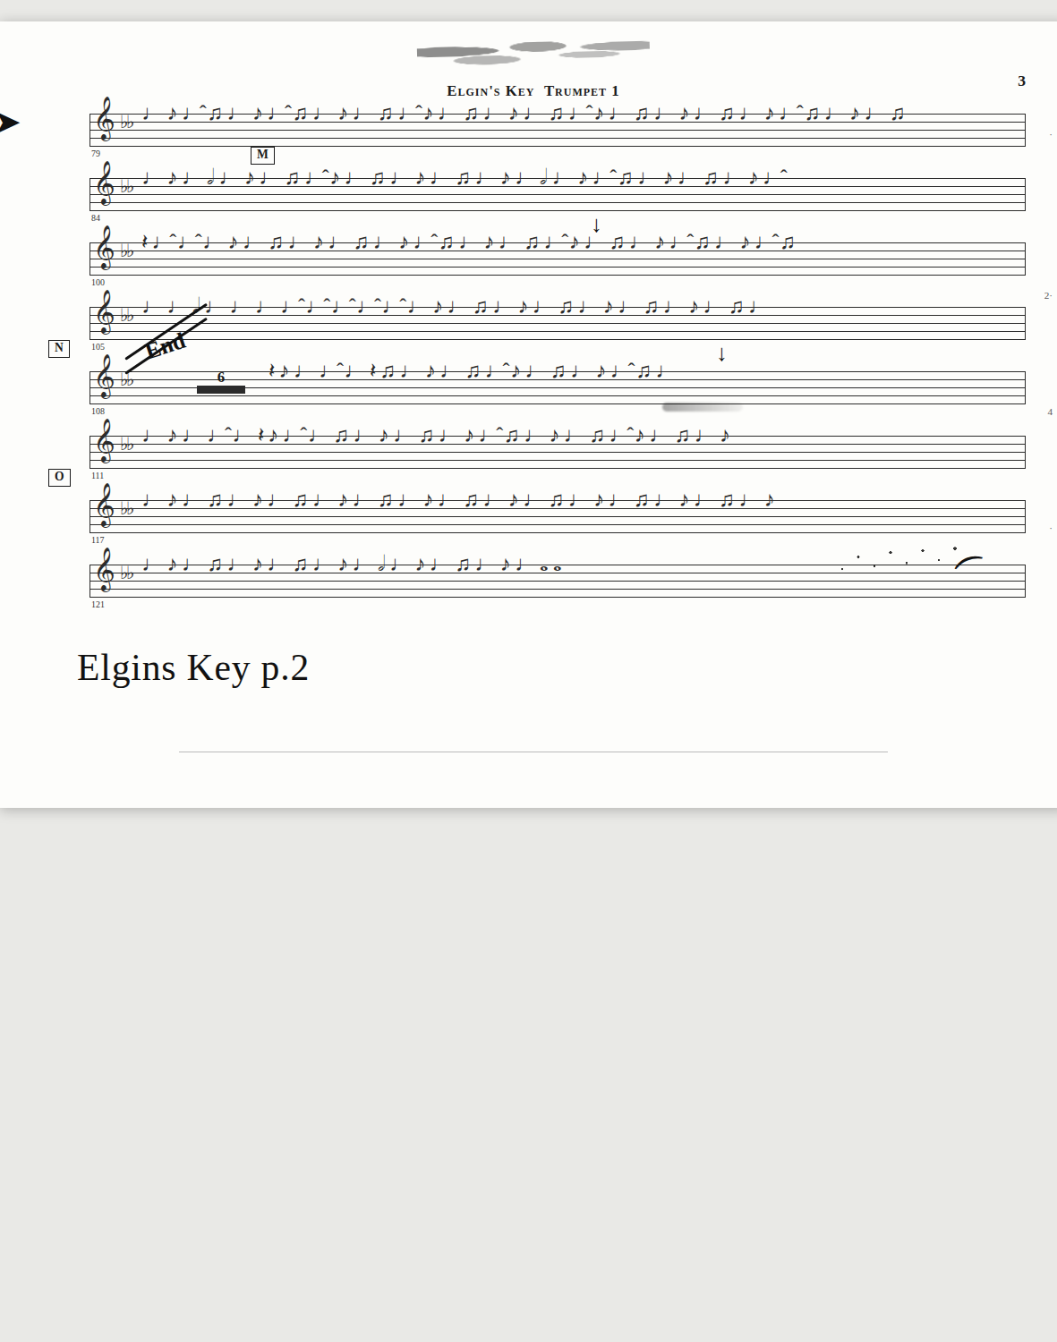3
· 2· 4 ·
Elgin's Key Trumpet 1
➤
𝄞 ♭♭ 79
♩♪♩̂♫♩♪♩̂♫♩♪♩♫♩̂♪♩♫♩♪♩♫♩̂♪♩♫♩♪♩♫♩♪♩̂♫♩♪♩♫
𝄞 ♭♭ 84
M
♩♪♩𝅗𝅥♩♪♩♫♩̂♪♩♫♩♪♩♫♩♪♩𝅗𝅥♩♪♩̂♫♩♪♩♫♩♪♩̂
𝄞 ♭♭ 100
↓
𝄽♩̂♩̂♩♪♩♫♩♪♩♫♩♪♩̂♫♩♪♩♫♩̂♪♩♫♩♪♩̂♫♩♪♩̂♫
𝄞 ♭♭ 105
♩♩𝅗𝅥♩♩♩♩̂♩̂♩̂♩̂♩̂♩♪♩♫♩♪♩♫♩♪♩♫♩♪♩♫♩
𝄞 ♭♭ 108
N
End
6
↓
𝄽♪♩♩̂♩𝄽♫♩♪♩♫♩̂♪♩♫♩♪♩̂♫♩
𝄞 ♭♭ 111
♩♪♩♩̂♩𝄽♪♩̂♩♫♩♪♩♫♩♪♩̂♫♩♪♩♫♩̂♪♩♫♩♪
𝄞 ♭♭ 117
O
♩♪♩♫♩♪♩♫♩♪♩♫♩♪♩♫♩♪♩♫♩♪♩♫♩♪♩♫♩♪
𝄞 ♭♭ 121
⌒
♩♪♩♫♩♪♩♫♩♪♩𝅗𝅥♩♪♩♫♩♪♩𝅝𝅝
Elgins Key p.2